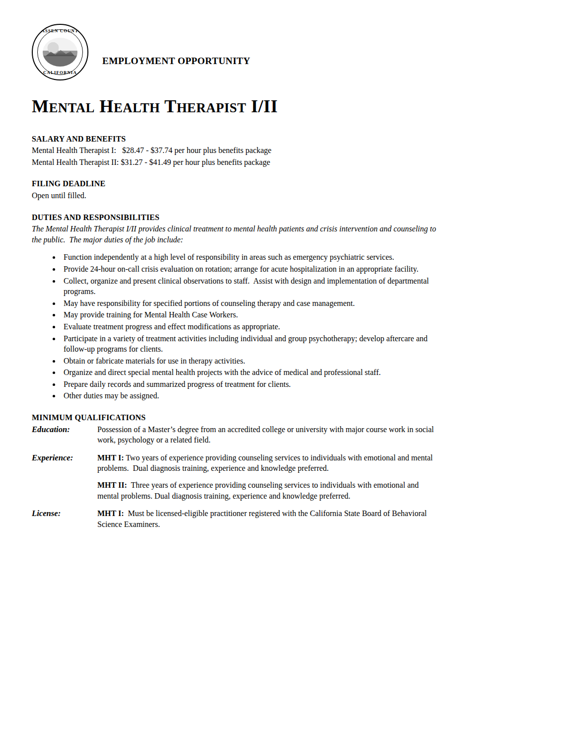Lassen County
California
Employment Opportunity
MENTAL HEALTH THERAPIST I/II
Salary and Benefits
Mental Health Therapist I: $28.47 - $37.74 per hour plus benefits package
Mental Health Therapist II: $31.27 - $41.49 per hour plus benefits package
Filing Deadline
Open until filled.
Duties and Responsibilities
The Mental Health Therapist I/II provides clinical treatment to mental health patients and crisis intervention and counseling to the public. The major duties of the job include:
Function independently at a high level of responsibility in areas such as emergency psychiatric services.
Provide 24-hour on-call crisis evaluation on rotation; arrange for acute hospitalization in an appropriate facility.
Collect, organize and present clinical observations to staff. Assist with design and implementation of departmental programs.
May have responsibility for specified portions of counseling therapy and case management.
May provide training for Mental Health Case Workers.
Evaluate treatment progress and effect modifications as appropriate.
Participate in a variety of treatment activities including individual and group psychotherapy; develop aftercare and follow-up programs for clients.
Obtain or fabricate materials for use in therapy activities.
Organize and direct special mental health projects with the advice of medical and professional staff.
Prepare daily records and summarized progress of treatment for clients.
Other duties may be assigned.
Minimum Qualifications
| Education: | Possession of a Master’s degree from an accredited college or university with major course work in social work, psychology or a related field. |
| Experience: | MHT I: Two years of experience providing counseling services to individuals with emotional and mental problems. Dual diagnosis training, experience and knowledge preferred. MHT II: Three years of experience providing counseling services to individuals with emotional and mental problems. Dual diagnosis training, experience and knowledge preferred. |
| License: | MHT I: Must be licensed-eligible practitioner registered with the California State Board of Behavioral Science Examiners. |